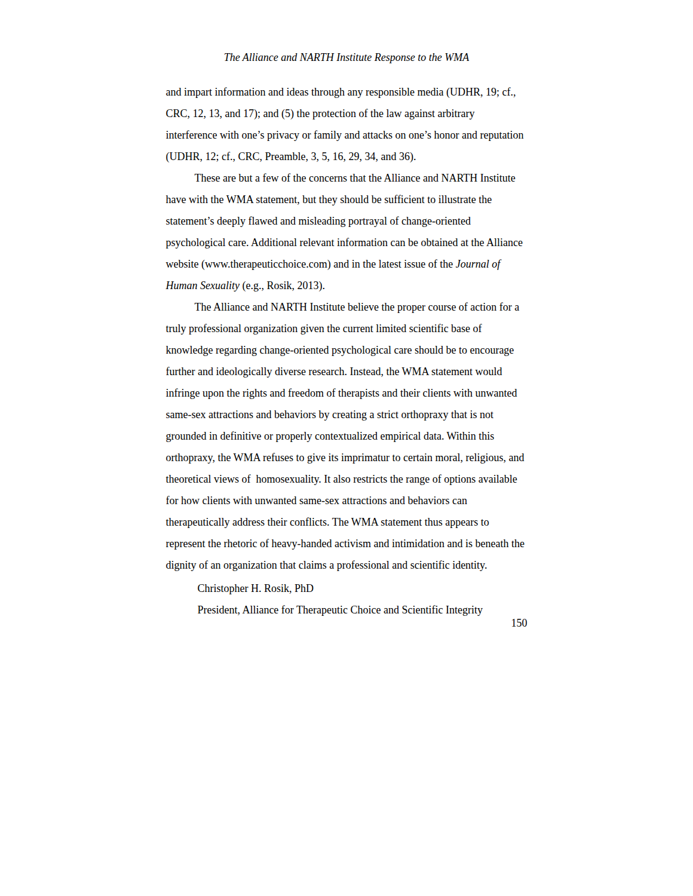The Alliance and NARTH Institute Response to the WMA
and impart information and ideas through any responsible media (UDHR, 19; cf., CRC, 12, 13, and 17); and (5) the protection of the law against arbitrary interference with one’s privacy or family and attacks on one’s honor and reputation (UDHR, 12; cf., CRC, Preamble, 3, 5, 16, 29, 34, and 36).
These are but a few of the concerns that the Alliance and NARTH Institute have with the WMA statement, but they should be sufficient to illustrate the statement’s deeply flawed and misleading portrayal of change-oriented psychological care. Additional relevant information can be obtained at the Alliance website (www.therapeuticchoice.com) and in the latest issue of the Journal of Human Sexuality (e.g., Rosik, 2013).
The Alliance and NARTH Institute believe the proper course of action for a truly professional organization given the current limited scientific base of knowledge regarding change-oriented psychological care should be to encourage further and ideologically diverse research. Instead, the WMA statement would infringe upon the rights and freedom of therapists and their clients with unwanted same-sex attractions and behaviors by creating a strict orthopraxy that is not grounded in definitive or properly contextualized empirical data. Within this orthopraxy, the WMA refuses to give its imprimatur to certain moral, religious, and theoretical views of homosexuality. It also restricts the range of options available for how clients with unwanted same-sex attractions and behaviors can therapeutically address their conflicts. The WMA statement thus appears to represent the rhetoric of heavy-handed activism and intimidation and is beneath the dignity of an organization that claims a professional and scientific identity.
Christopher H. Rosik, PhD
President, Alliance for Therapeutic Choice and Scientific Integrity
150